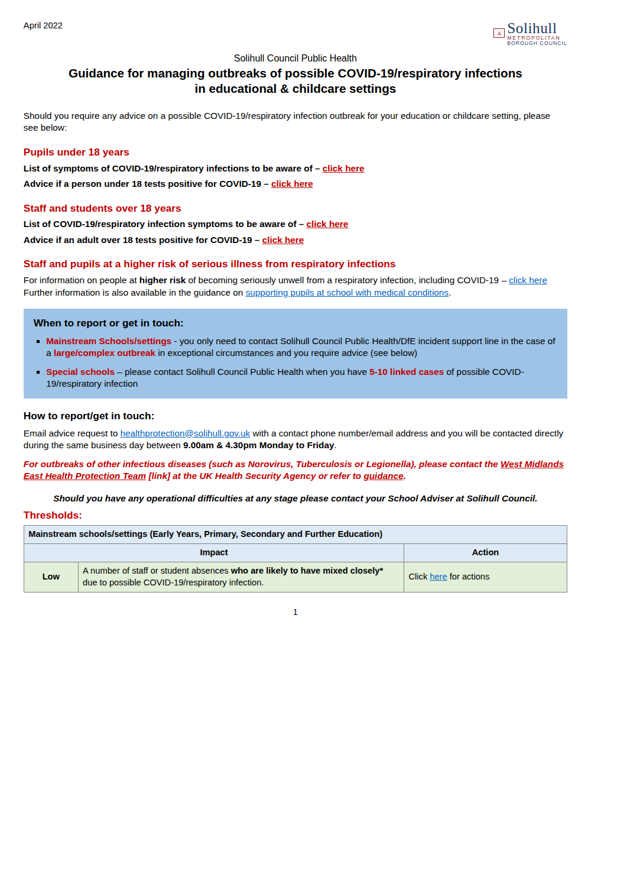April 2022
⚔Solihull METROPOLITAN BOROUGH COUNCIL
Solihull Council Public Health
Guidance for managing outbreaks of possible COVID-19/respiratory infections
in educational & childcare settings
Should you require any advice on a possible COVID-19/respiratory infection outbreak for your education or childcare setting, please see below:
Pupils under 18 years
List of symptoms of COVID-19/respiratory infections to be aware of – click here
Advice if a person under 18 tests positive for COVID-19 – click here
Staff and students over 18 years
List of COVID-19/respiratory infection symptoms to be aware of – click here
Advice if an adult over 18 tests positive for COVID-19 – click here
Staff and pupils at a higher risk of serious illness from respiratory infections
For information on people at higher risk of becoming seriously unwell from a respiratory infection, including COVID-19 – click here Further information is also available in the guidance on supporting pupils at school with medical conditions.
When to report or get in touch:
Mainstream Schools/settings - you only need to contact Solihull Council Public Health/DfE incident support line in the case of a large/complex outbreak in exceptional circumstances and you require advice (see below)
Special schools – please contact Solihull Council Public Health when you have 5-10 linked cases of possible COVID-19/respiratory infection
How to report/get in touch:
Email advice request to healthprotection@solihull.gov.uk with a contact phone number/email address and you will be contacted directly during the same business day between 9.00am & 4.30pm Monday to Friday.
For outbreaks of other infectious diseases (such as Norovirus, Tuberculosis or Legionella), please contact the West Midlands East Health Protection Team [link] at the UK Health Security Agency or refer to guidance.
Should you have any operational difficulties at any stage please contact your School Adviser at Solihull Council.
Thresholds:
| Mainstream schools/settings (Early Years, Primary, Secondary and Further Education) |
| --- |
| Impact | Action |
| Low | A number of staff or student absences who are likely to have mixed closely* due to possible COVID-19/respiratory infection. | Click here for actions |
1